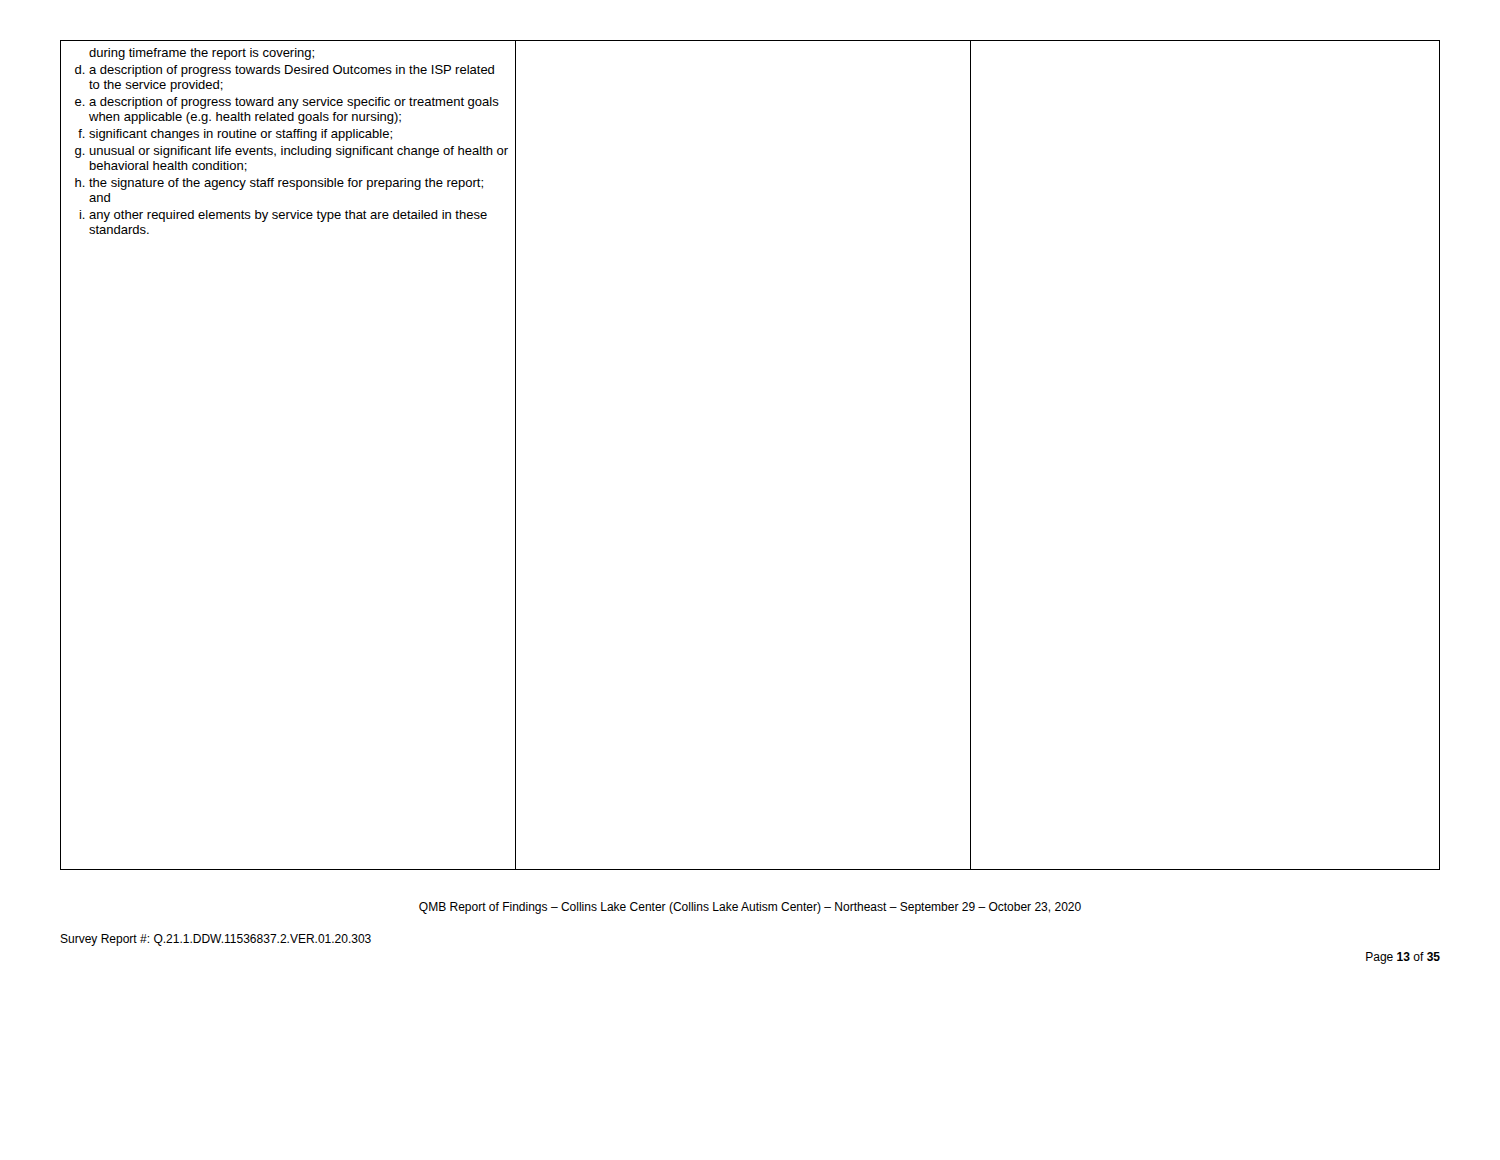| during timeframe the report is covering; a description of progress towards Desired Outcomes in the ISP related to the service provided; a description of progress toward any service specific or treatment goals when applicable (e.g. health related goals for nursing); significant changes in routine or staffing if applicable; unusual or significant life events, including significant change of health or behavioral health condition; the signature of the agency staff responsible for preparing the report; and any other required elements by service type that are detailed in these standards. | | |
QMB Report of Findings – Collins Lake Center (Collins Lake Autism Center) – Northeast – September 29 – October 23, 2020
Survey Report #: Q.21.1.DDW.11536837.2.VER.01.20.303
Page 13 of 35